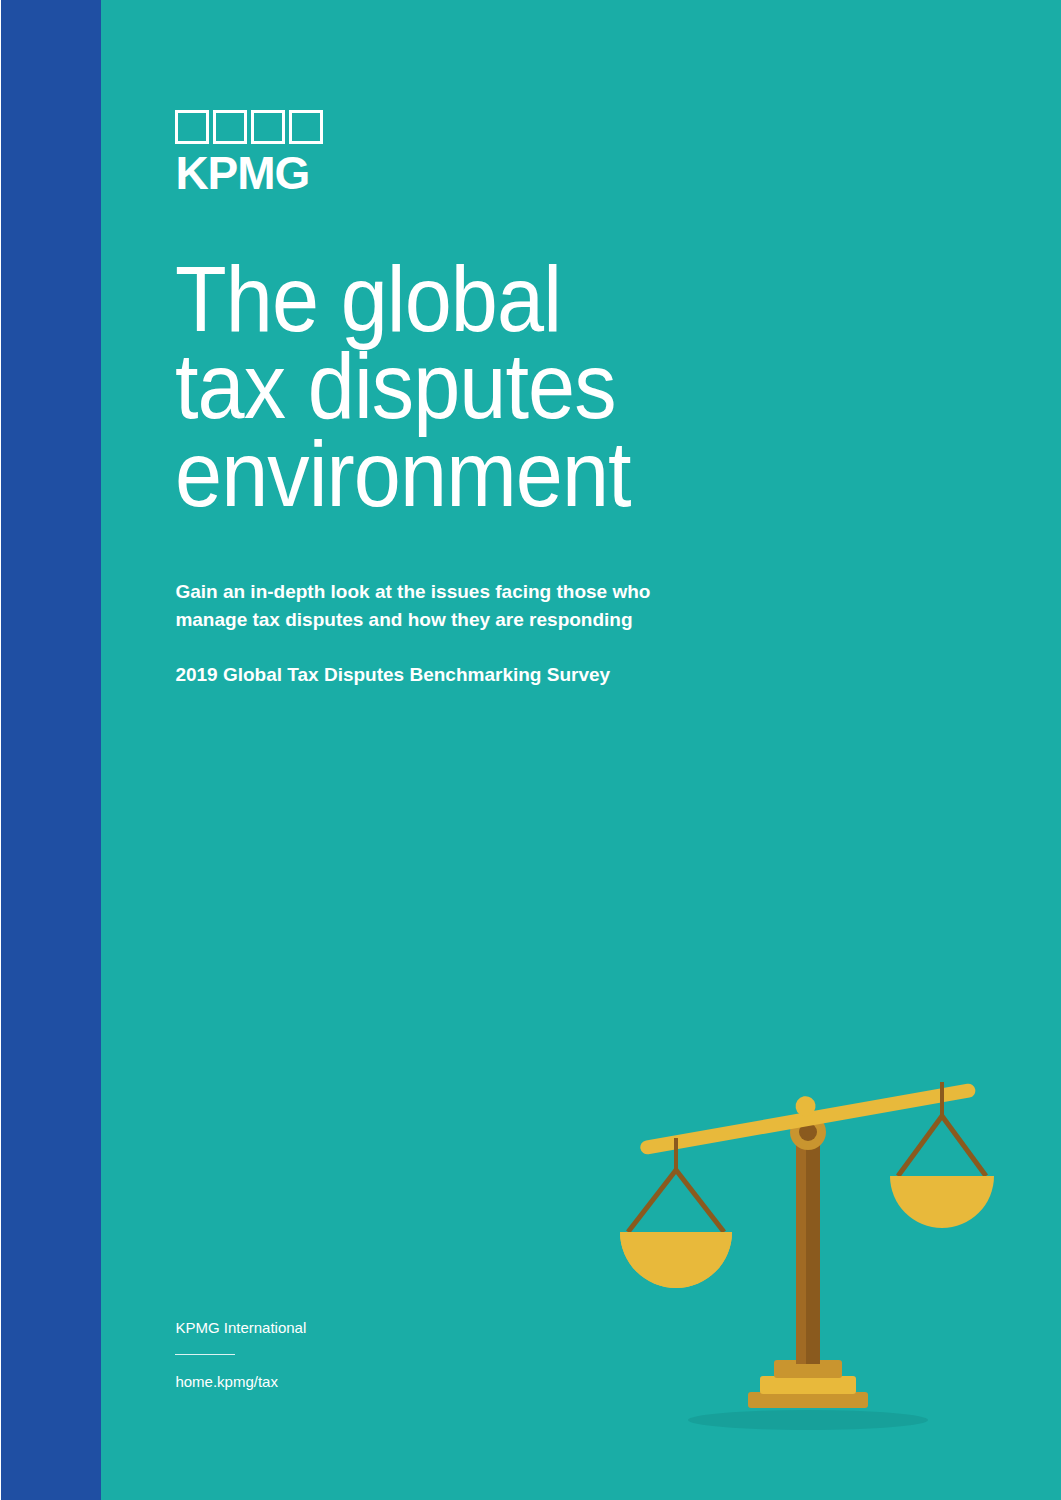KPMG
The global
tax disputes
environment
Gain an in-depth look at the issues facing those who manage tax disputes and how they are responding
2019 Global Tax Disputes Benchmarking Survey
KPMG International
home.kpmg/tax